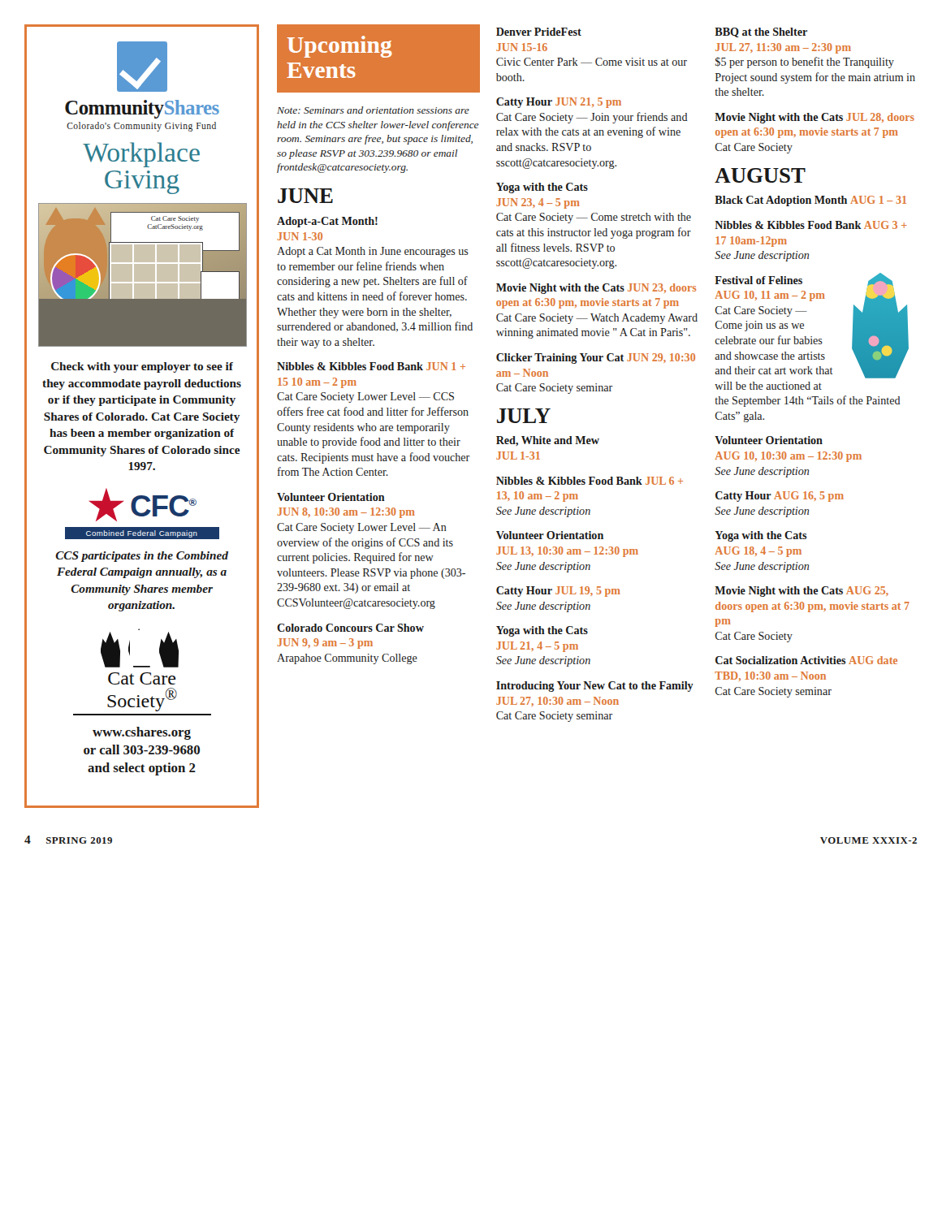CommunityShares
Colorado's Community Giving Fund
Workplace
Giving
Cat Care Society
CatCareSociety.org
Check with your employer to see if they accommodate payroll deductions or if they participate in Community Shares of Colorado. Cat Care Society has been a member organization of Community Shares of Colorado since 1997.
CFC®
Combined Federal Campaign
CCS participates in the Combined Federal Campaign annually, as a Community Shares member organization.
Cat Care
Society®
www.cshares.org
or call 303-239-9680
and select option 2
Upcoming
Events
Note: Seminars and orientation sessions are held in the CCS shelter lower-level conference room. Seminars are free, but space is limited, so please RSVP at 303.239.9680 or email frontdesk@catcaresociety.org.
JUNE
Adopt-a-Cat Month!
JUN 1-30
Adopt a Cat Month in June encourages us to remember our feline friends when considering a new pet. Shelters are full of cats and kittens in need of forever homes. Whether they were born in the shelter, surrendered or abandoned, 3.4 million find their way to a shelter.
Nibbles & Kibbles Food Bank JUN 1 + 15 10 am – 2 pm
Cat Care Society Lower Level — CCS offers free cat food and litter for Jefferson County residents who are temporarily unable to provide food and litter to their cats. Recipients must have a food voucher from The Action Center.
Volunteer Orientation
JUN 8, 10:30 am – 12:30 pm
Cat Care Society Lower Level — An overview of the origins of CCS and its current policies. Required for new volunteers. Please RSVP via phone (303-239-9680 ext. 34) or email at CCSVolunteer@catcaresociety.org
Colorado Concours Car Show
JUN 9, 9 am – 3 pm
Arapahoe Community College
Denver PrideFest
JUN 15-16
Civic Center Park — Come visit us at our booth.
Catty Hour JUN 21, 5 pm
Cat Care Society — Join your friends and relax with the cats at an evening of wine and snacks. RSVP to sscott@catcaresociety.org.
Yoga with the Cats
JUN 23, 4 – 5 pm
Cat Care Society — Come stretch with the cats at this instructor led yoga program for all fitness levels. RSVP to sscott@catcaresociety.org.
Movie Night with the Cats JUN 23, doors open at 6:30 pm, movie starts at 7 pm
Cat Care Society — Watch Academy Award winning animated movie " A Cat in Paris".
Clicker Training Your Cat JUN 29, 10:30 am – Noon
Cat Care Society seminar
JULY
Red, White and Mew
JUL 1-31
Nibbles & Kibbles Food Bank JUL 6 + 13, 10 am – 2 pm
See June description
Volunteer Orientation
JUL 13, 10:30 am – 12:30 pm
See June description
Catty Hour JUL 19, 5 pm
See June description
Yoga with the Cats
JUL 21, 4 – 5 pm
See June description
Introducing Your New Cat to the Family
JUL 27, 10:30 am – Noon
Cat Care Society seminar
BBQ at the Shelter
JUL 27, 11:30 am – 2:30 pm $5 per person to benefit the Tranquility Project sound system for the main atrium in the shelter.
Movie Night with the Cats JUL 28, doors open at 6:30 pm, movie starts at 7 pm
Cat Care Society
AUGUST
Black Cat Adoption Month AUG 1 – 31
Nibbles & Kibbles Food Bank AUG 3 + 17 10am-12pm
See June description
Festival of Felines
AUG 10, 11 am – 2 pm
Cat Care Society — Come join us as we celebrate our fur babies and showcase the artists and their cat art work that will be the auctioned at the September 14th “Tails of the Painted Cats” gala.
Volunteer Orientation
AUG 10, 10:30 am – 12:30 pm
See June description
Catty Hour AUG 16, 5 pm
See June description
Yoga with the Cats
AUG 18, 4 – 5 pm
See June description
Movie Night with the Cats AUG 25, doors open at 6:30 pm, movie starts at 7 pm
Cat Care Society
Cat Socialization Activities AUG date TBD, 10:30 am – Noon
Cat Care Society seminar
4 SPRING 2019
VOLUME XXXIX-2